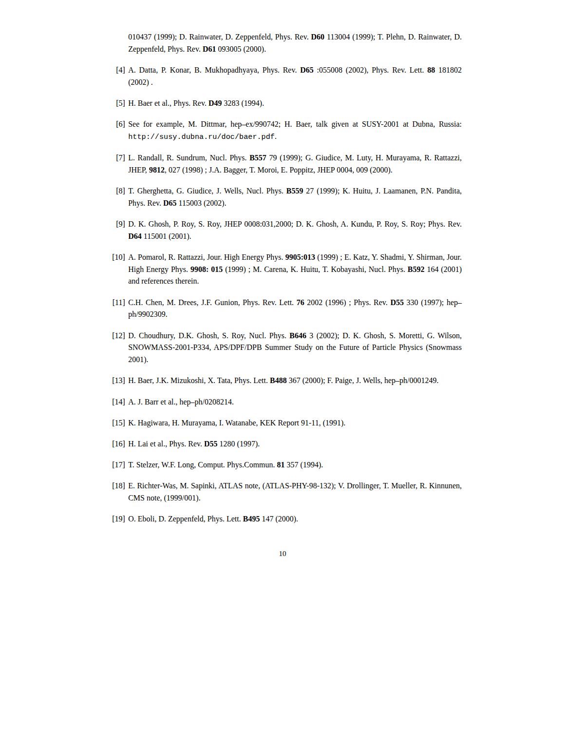010437 (1999); D. Rainwater, D. Zeppenfeld, Phys. Rev. D60 113004 (1999); T. Plehn, D. Rainwater, D. Zeppenfeld, Phys. Rev. D61 093005 (2000).
[4] A. Datta, P. Konar, B. Mukhopadhyaya, Phys. Rev. D65 :055008 (2002), Phys. Rev. Lett. 88 181802 (2002) .
[5] H. Baer et al., Phys. Rev. D49 3283 (1994).
[6] See for example, M. Dittmar, hep–ex/990742; H. Baer, talk given at SUSY-2001 at Dubna, Russia: http://susy.dubna.ru/doc/baer.pdf.
[7] L. Randall, R. Sundrum, Nucl. Phys. B557 79 (1999); G. Giudice, M. Luty, H. Murayama, R. Rattazzi, JHEP, 9812, 027 (1998) ; J.A. Bagger, T. Moroi, E. Poppitz, JHEP 0004, 009 (2000).
[8] T. Gherghetta, G. Giudice, J. Wells, Nucl. Phys. B559 27 (1999); K. Huitu, J. Laamanen, P.N. Pandita, Phys. Rev. D65 115003 (2002).
[9] D. K. Ghosh, P. Roy, S. Roy, JHEP 0008:031,2000; D. K. Ghosh, A. Kundu, P. Roy, S. Roy; Phys. Rev. D64 115001 (2001).
[10] A. Pomarol, R. Rattazzi, Jour. High Energy Phys. 9905:013 (1999) ; E. Katz, Y. Shadmi, Y. Shirman, Jour. High Energy Phys. 9908: 015 (1999) ; M. Carena, K. Huitu, T. Kobayashi, Nucl. Phys. B592 164 (2001) and references therein.
[11] C.H. Chen, M. Drees, J.F. Gunion, Phys. Rev. Lett. 76 2002 (1996) ; Phys. Rev. D55 330 (1997); hep–ph/9902309.
[12] D. Choudhury, D.K. Ghosh, S. Roy, Nucl. Phys. B646 3 (2002); D. K. Ghosh, S. Moretti, G. Wilson, SNOWMASS-2001-P334, APS/DPF/DPB Summer Study on the Future of Particle Physics (Snowmass 2001).
[13] H. Baer, J.K. Mizukoshi, X. Tata, Phys. Lett. B488 367 (2000); F. Paige, J. Wells, hep–ph/0001249.
[14] A. J. Barr et al., hep–ph/0208214.
[15] K. Hagiwara, H. Murayama, I. Watanabe, KEK Report 91-11, (1991).
[16] H. Lai et al., Phys. Rev. D55 1280 (1997).
[17] T. Stelzer, W.F. Long, Comput. Phys.Commun. 81 357 (1994).
[18] E. Richter-Was, M. Sapinki, ATLAS note, (ATLAS-PHY-98-132); V. Drollinger, T. Mueller, R. Kinnunen, CMS note, (1999/001).
[19] O. Eboli, D. Zeppenfeld, Phys. Lett. B495 147 (2000).
10